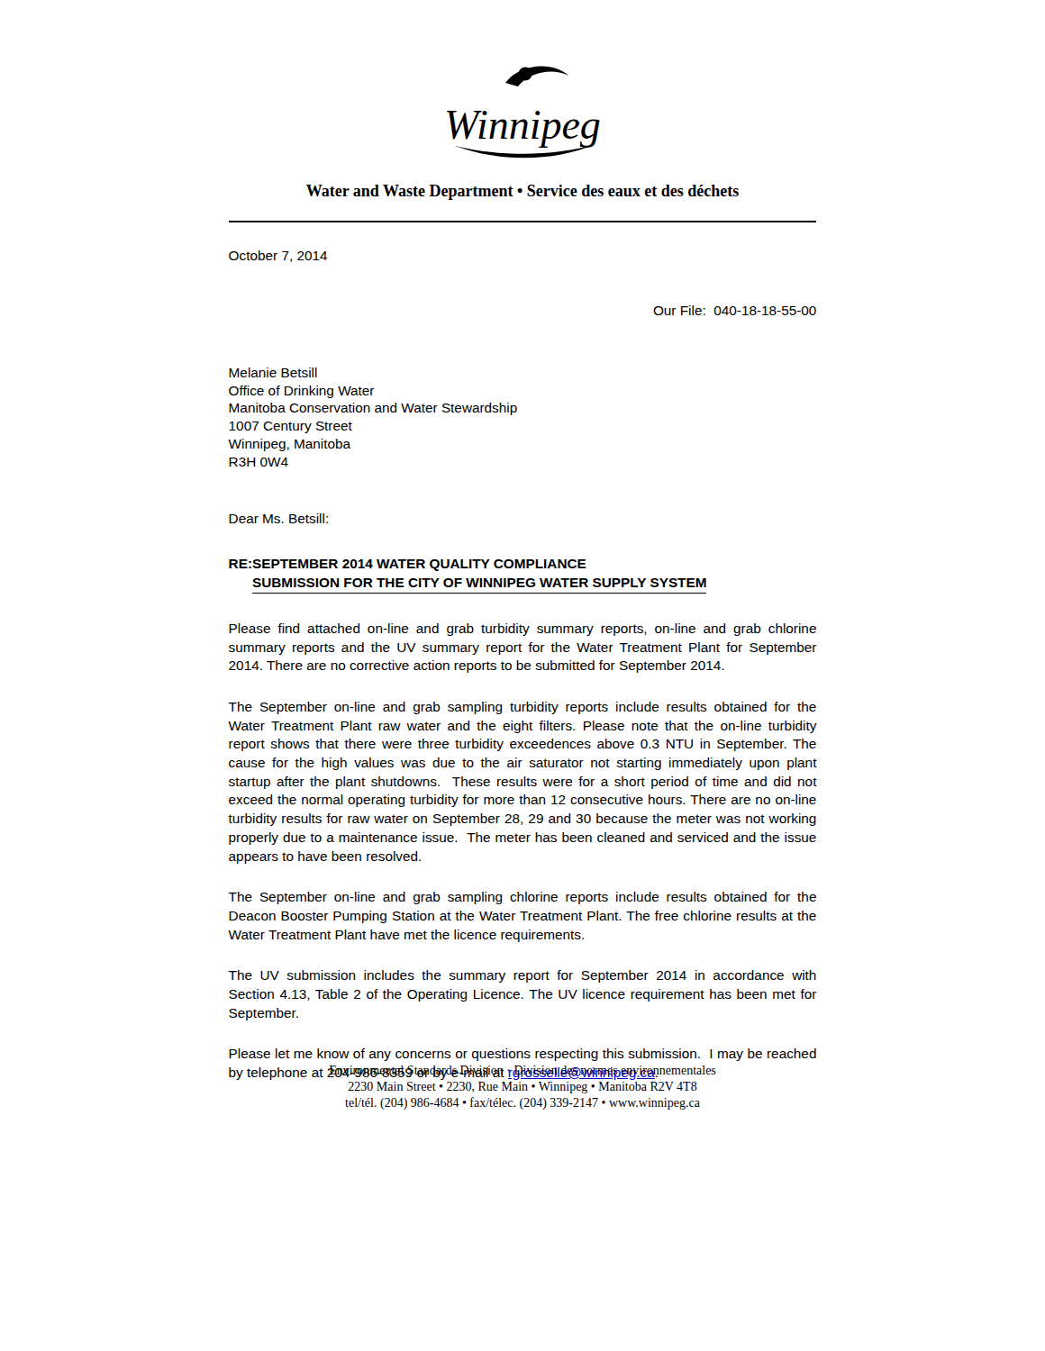Winnipeg
Water and Waste Department • Service des eaux et des déchets
October 7, 2014
Our File: 040-18-18-55-00
Melanie Betsill
Office of Drinking Water
Manitoba Conservation and Water Stewardship
1007 Century Street
Winnipeg, Manitoba
R3H 0W4
Dear Ms. Betsill:
| RE: | SEPTEMBER 2014 WATER QUALITY COMPLIANCE |
| | SUBMISSION FOR THE CITY OF WINNIPEG WATER SUPPLY SYSTEM |
Please find attached on-line and grab turbidity summary reports, on-line and grab chlorine summary reports and the UV summary report for the Water Treatment Plant for September 2014. There are no corrective action reports to be submitted for September 2014.
The September on-line and grab sampling turbidity reports include results obtained for the Water Treatment Plant raw water and the eight filters. Please note that the on-line turbidity report shows that there were three turbidity exceedences above 0.3 NTU in September. The cause for the high values was due to the air saturator not starting immediately upon plant startup after the plant shutdowns. These results were for a short period of time and did not exceed the normal operating turbidity for more than 12 consecutive hours. There are no on-line turbidity results for raw water on September 28, 29 and 30 because the meter was not working properly due to a maintenance issue. The meter has been cleaned and serviced and the issue appears to have been resolved.
The September on-line and grab sampling chlorine reports include results obtained for the Deacon Booster Pumping Station at the Water Treatment Plant. The free chlorine results at the Water Treatment Plant have met the licence requirements.
The UV submission includes the summary report for September 2014 in accordance with Section 4.13, Table 2 of the Operating Licence. The UV licence requirement has been met for September.
Please let me know of any concerns or questions respecting this submission. I may be reached by telephone at 204-986-8359 or by e-mail at rgrosselle@winnipeg.ca.
Environmental Standards Division · Division des normes environnementales
2230 Main Street • 2230, Rue Main • Winnipeg • Manitoba R2V 4T8
tel/tél. (204) 986-4684 • fax/télec. (204) 339-2147 • www.winnipeg.ca